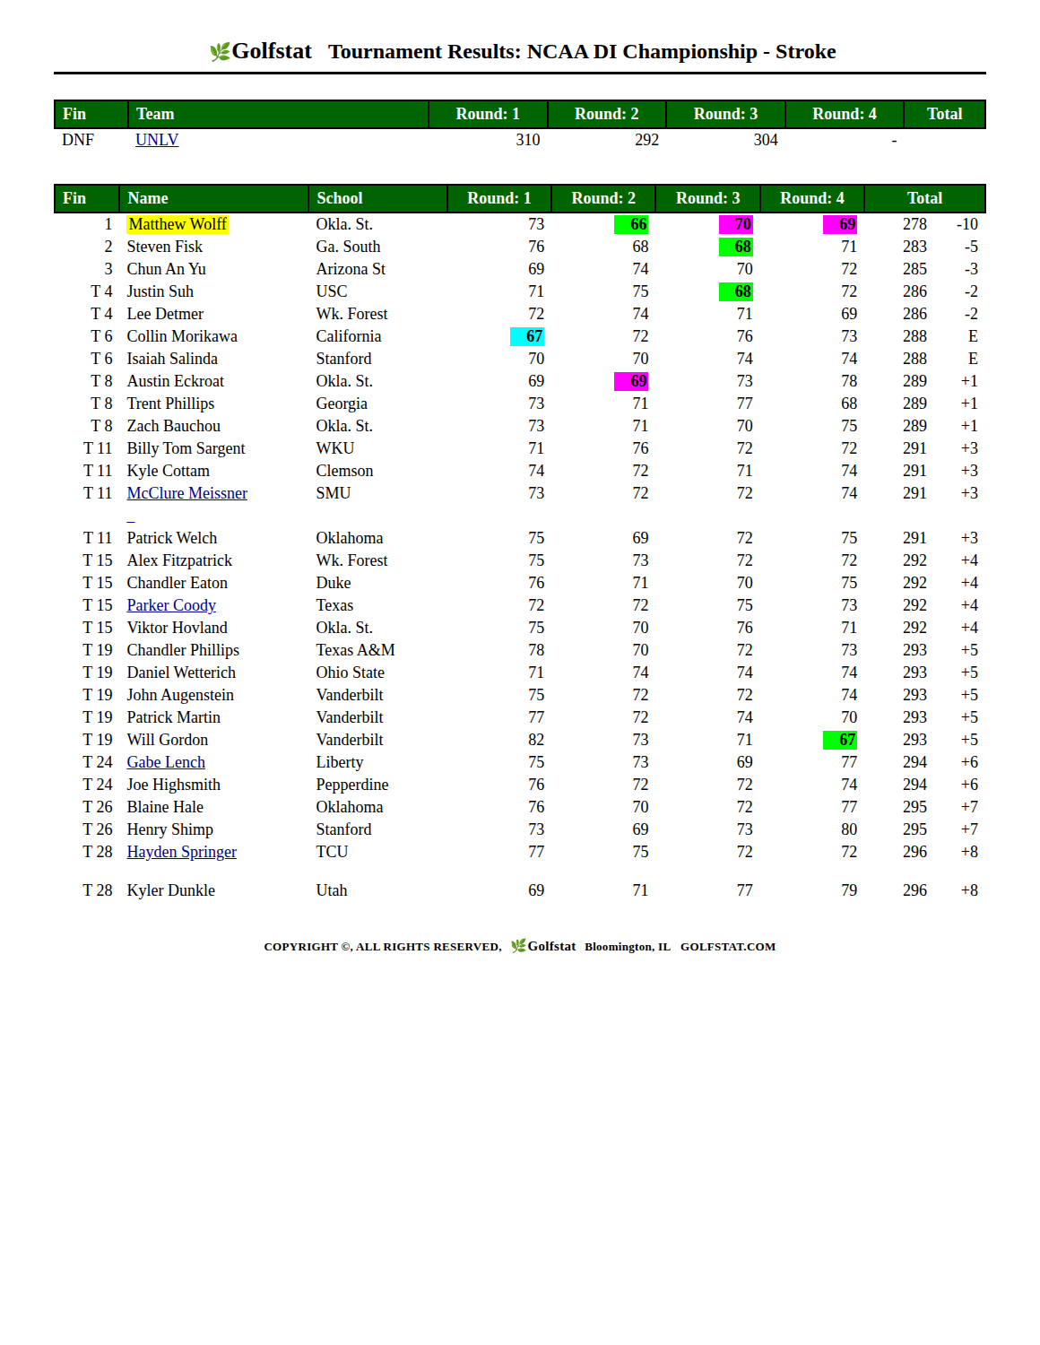🌿Golfstat
Tournament Results: NCAA DI Championship - Stroke
| Fin | Team | Round: 1 | Round: 2 | Round: 3 | Round: 4 | Total |
| --- | --- | --- | --- | --- | --- | --- |
| DNF | UNLV | 310 | 292 | 304 | - | |
| Fin | Name | School | Round: 1 | Round: 2 | Round: 3 | Round: 4 | Total |
| --- | --- | --- | --- | --- | --- | --- | --- |
| 1 | Matthew Wolff | Okla. St. | 73 | 66 | 70 | 69 | 278 | -10 |
| 2 | Steven Fisk | Ga. South | 76 | 68 | 68 | 71 | 283 | -5 |
| 3 | Chun An Yu | Arizona St | 69 | 74 | 70 | 72 | 285 | -3 |
| T 4 | Justin Suh | USC | 71 | 75 | 68 | 72 | 286 | -2 |
| T 4 | Lee Detmer | Wk. Forest | 72 | 74 | 71 | 69 | 286 | -2 |
| T 6 | Collin Morikawa | California | 67 | 72 | 76 | 73 | 288 | E |
| T 6 | Isaiah Salinda | Stanford | 70 | 70 | 74 | 74 | 288 | E |
| T 8 | Austin Eckroat | Okla. St. | 69 | 69 | 73 | 78 | 289 | +1 |
| T 8 | Trent Phillips | Georgia | 73 | 71 | 77 | 68 | 289 | +1 |
| T 8 | Zach Bauchou | Okla. St. | 73 | 71 | 70 | 75 | 289 | +1 |
| T 11 | Billy Tom Sargent | WKU | 71 | 76 | 72 | 72 | 291 | +3 |
| T 11 | Kyle Cottam | Clemson | 74 | 72 | 71 | 74 | 291 | +3 |
| T 11 | McClure Meissner | SMU | 73 | 72 | 72 | 74 | 291 | +3 |
| T 11 | Patrick Welch | Oklahoma | 75 | 69 | 72 | 75 | 291 | +3 |
| T 15 | Alex Fitzpatrick | Wk. Forest | 75 | 73 | 72 | 72 | 292 | +4 |
| T 15 | Chandler Eaton | Duke | 76 | 71 | 70 | 75 | 292 | +4 |
| T 15 | Parker Coody | Texas | 72 | 72 | 75 | 73 | 292 | +4 |
| T 15 | Viktor Hovland | Okla. St. | 75 | 70 | 76 | 71 | 292 | +4 |
| T 19 | Chandler Phillips | Texas A&M | 78 | 70 | 72 | 73 | 293 | +5 |
| T 19 | Daniel Wetterich | Ohio State | 71 | 74 | 74 | 74 | 293 | +5 |
| T 19 | John Augenstein | Vanderbilt | 75 | 72 | 72 | 74 | 293 | +5 |
| T 19 | Patrick Martin | Vanderbilt | 77 | 72 | 74 | 70 | 293 | +5 |
| T 19 | Will Gordon | Vanderbilt | 82 | 73 | 71 | 67 | 293 | +5 |
| T 24 | Gabe Lench | Liberty | 75 | 73 | 69 | 77 | 294 | +6 |
| T 24 | Joe Highsmith | Pepperdine | 76 | 72 | 72 | 74 | 294 | +6 |
| T 26 | Blaine Hale | Oklahoma | 76 | 70 | 72 | 77 | 295 | +7 |
| T 26 | Henry Shimp | Stanford | 73 | 69 | 73 | 80 | 295 | +7 |
| T 28 | Hayden Springer | TCU | 77 | 75 | 72 | 72 | 296 | +8 |
| T 28 | Kyler Dunkle | Utah | 69 | 71 | 77 | 79 | 296 | +8 |
COPYRIGHT ©, ALL RIGHTS RESERVED, 🌿Golfstat Bloomington, IL GOLFSTAT.COM